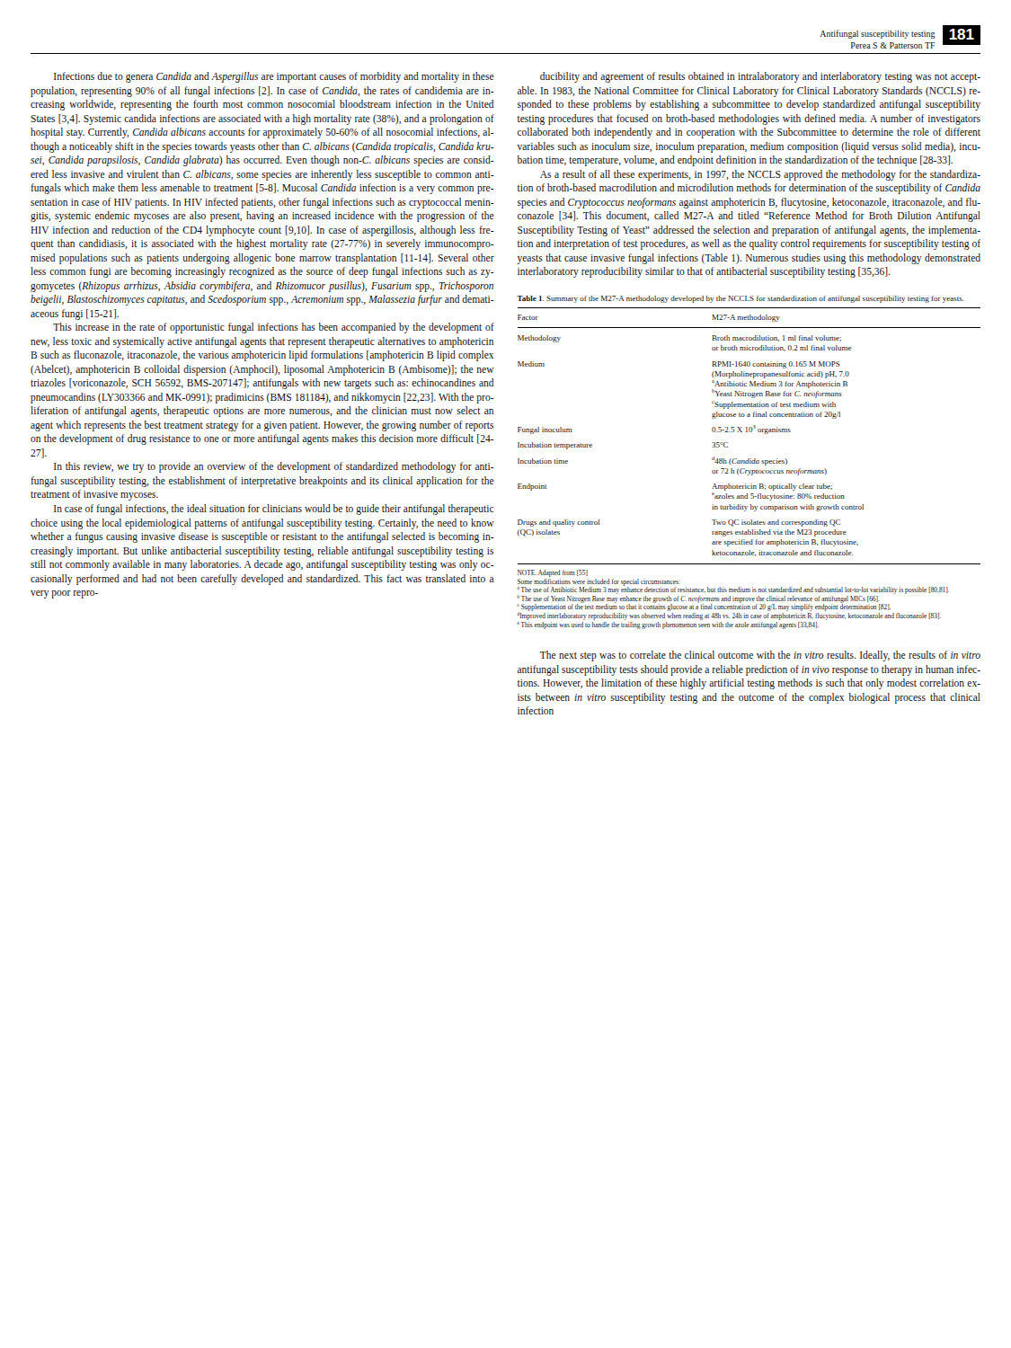Antifungal susceptibility testing
Perea S & Patterson TF
181
Infections due to genera Candida and Aspergillus are important causes of morbidity and mortality in these population, representing 90% of all fungal infections [2]. In case of Candida, the rates of candidemia are increasing worldwide, representing the fourth most common nosocomial bloodstream infection in the United States [3,4]. Systemic candida infections are associated with a high mortality rate (38%), and a prolongation of hospital stay. Currently, Candida albicans accounts for approximately 50-60% of all nosocomial infections, although a noticeably shift in the species towards yeasts other than C. albicans (Candida tropicalis, Candida krusei, Candida parapsilosis, Candida glabrata) has occurred. Even though non-C. albicans species are considered less invasive and virulent than C. albicans, some species are inherently less susceptible to common antifungals which make them less amenable to treatment [5-8]. Mucosal Candida infection is a very common presentation in case of HIV patients. In HIV infected patients, other fungal infections such as cryptococcal meningitis, systemic endemic mycoses are also present, having an increased incidence with the progression of the HIV infection and reduction of the CD4 lymphocyte count [9,10]. In case of aspergillosis, although less frequent than candidiasis, it is associated with the highest mortality rate (27-77%) in severely immunocompromised populations such as patients undergoing allogenic bone marrow transplantation [11-14]. Several other less common fungi are becoming increasingly recognized as the source of deep fungal infections such as zygomycetes (Rhizopus arrhizus, Absidia corymbifera, and Rhizomucor pusillus), Fusarium spp., Trichosporon beigelii, Blastoschizomyces capitatus, and Scedosporium spp., Acremonium spp., Malassezia furfur and dematiaceous fungi [15-21].
This increase in the rate of opportunistic fungal infections has been accompanied by the development of new, less toxic and systemically active antifungal agents that represent therapeutic alternatives to amphotericin B such as fluconazole, itraconazole, the various amphotericin lipid formulations [amphotericin B lipid complex (Abelcet), amphotericin B colloidal dispersion (Amphocil), liposomal Amphotericin B (Ambisome)]; the new triazoles [voriconazole, SCH 56592, BMS-207147]; antifungals with new targets such as: echinocandines and pneumocandins (LY303366 and MK-0991); pradimicins (BMS 181184), and nikkomycin [22,23]. With the proliferation of antifungal agents, therapeutic options are more numerous, and the clinician must now select an agent which represents the best treatment strategy for a given patient. However, the growing number of reports on the development of drug resistance to one or more antifungal agents makes this decision more difficult [24-27].
In this review, we try to provide an overview of the development of standardized methodology for antifungal susceptibility testing, the establishment of interpretative breakpoints and its clinical application for the treatment of invasive mycoses.
In case of fungal infections, the ideal situation for clinicians would be to guide their antifungal therapeutic choice using the local epidemiological patterns of antifungal susceptibility testing. Certainly, the need to know whether a fungus causing invasive disease is susceptible or resistant to the antifungal selected is becoming increasingly important. But unlike antibacterial susceptibility testing, reliable antifungal susceptibility testing is still not commonly available in many laboratories. A decade ago, antifungal susceptibility testing was only occasionally performed and had not been carefully developed and standardized. This fact was translated into a very poor repro-
ducibility and agreement of results obtained in intralaboratory and interlaboratory testing was not acceptable. In 1983, the National Committee for Clinical Laboratory for Clinical Laboratory Standards (NCCLS) responded to these problems by establishing a subcommittee to develop standardized antifungal susceptibility testing procedures that focused on broth-based methodologies with defined media. A number of investigators collaborated both independently and in cooperation with the Subcommittee to determine the role of different variables such as inoculum size, inoculum preparation, medium composition (liquid versus solid media), incubation time, temperature, volume, and endpoint definition in the standardization of the technique [28-33].
As a result of all these experiments, in 1997, the NCCLS approved the methodology for the standardization of broth-based macrodilution and microdilution methods for determination of the susceptibility of Candida species and Cryptococcus neoformans against amphotericin B, flucytosine, ketoconazole, itraconazole, and fluconazole [34]. This document, called M27-A and titled “Reference Method for Broth Dilution Antifungal Susceptibility Testing of Yeast” addressed the selection and preparation of antifungal agents, the implementation and interpretation of test procedures, as well as the quality control requirements for susceptibility testing of yeasts that cause invasive fungal infections (Table 1). Numerous studies using this methodology demonstrated interlaboratory reproducibility similar to that of antibacterial susceptibility testing [35,36].
Table 1. Summary of the M27-A methodology developed by the NCCLS for standardization of antifungal susceptibility testing for yeasts.
| Factor | M27-A methodology |
| --- | --- |
| Methodology | Broth macrodilution, 1 ml final volume; or broth microdilution, 0.2 ml final volume |
| Medium | RPMI-1640 containing 0.165 M MOPS (Morpholinepropanesulfonic acid) pH, 7.0 a Antibiotic Medium 3 for Amphotericin B b Yeast Nitrogen Base for C. neoformans c Supplementation of test medium with glucose to a final concentration of 20g/l |
| Fungal inoculum | 0.5-2.5 X 10 3 organisms |
| Incubation temperature | 35°C |
| Incubation time | d 48h ( Candida species) or 72 h ( Cryptococcus neoformans ) |
| Endpoint | Amphotericin B; optically clear tube; e azoles and 5-flucytosine: 80% reduction in turbidity by comparison with growth control |
| Drugs and quality control (QC) isolates | Two QC isolates and corresponding QC ranges established via the M23 procedure are specified for amphotericin B, flucytosine, ketoconazole, itraconazole and fluconazole. |
NOTE. Adapted from [55]
Some modifications were included for special circumstances:
a The use of Antibiotic Medium 3 may enhance detection of resistance, but this medium is not standardized and substantial lot-to-lot variability is possible [80,81].
b The use of Yeast Nitrogen Base may enhance the growth of C. neoformans and improve the clinical relevance of antifungal MICs [66].
c Supplementation of the test medium so that it contains glucose at a final concentration of 20 g/L may simplify endpoint determination [82].
dImproved interlaboratory reproducibility was observed when reading at 48h vs. 24h in case of amphotericin B, flucytosine, ketoconazole and fluconazole [83].
e This endpoint was used to handle the trailing growth phenomenon seen with the azole antifungal agents [33,84].
The next step was to correlate the clinical outcome with the in vitro results. Ideally, the results of in vitro antifungal susceptibility tests should provide a reliable prediction of in vivo response to therapy in human infections. However, the limitation of these highly artificial testing methods is such that only modest correlation exists between in vitro susceptibility testing and the outcome of the complex biological process that clinical infection